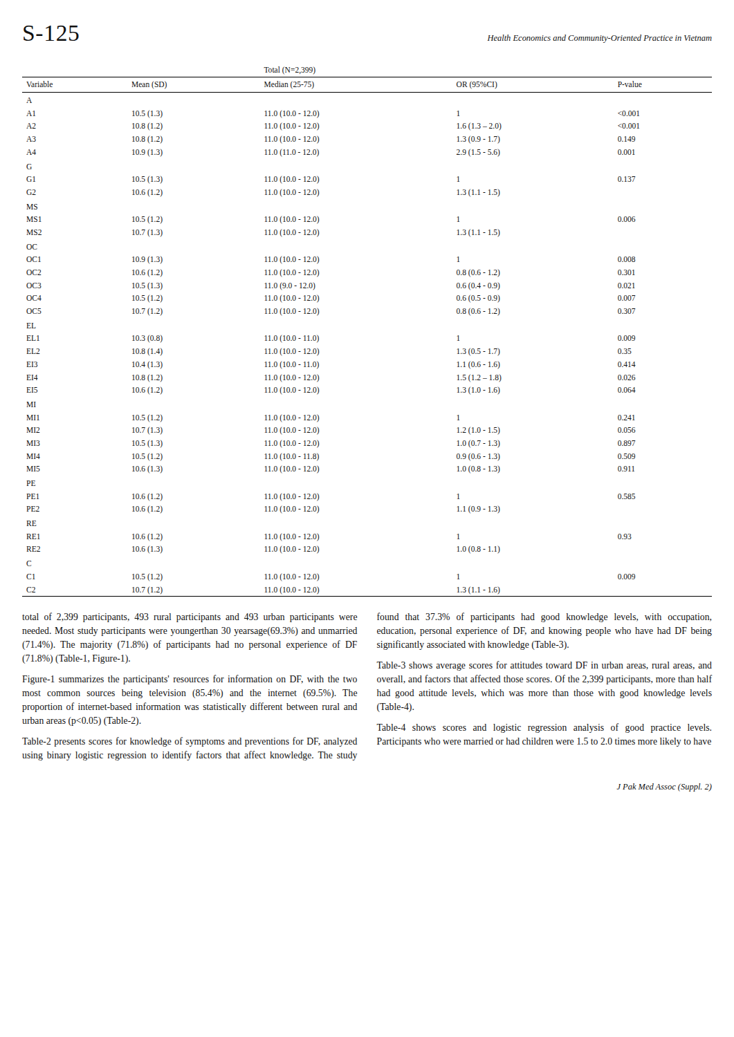S-125
Health Economics and Community-Oriented Practice in Vietnam
| | Total (N=2,399) | | |
| --- | --- | --- | --- |
| Variable | Mean (SD) | Median (25-75) | OR (95%CI) | P-value |
| A | | | | |
| A1 | 10.5 (1.3) | 11.0 (10.0 - 12.0) | 1 | <0.001 |
| A2 | 10.8 (1.2) | 11.0 (10.0 - 12.0) | 1.6 (1.3 – 2.0) | <0.001 |
| A3 | 10.8 (1.2) | 11.0 (10.0 - 12.0) | 1.3 (0.9 - 1.7) | 0.149 |
| A4 | 10.9 (1.3) | 11.0 (11.0 - 12.0) | 2.9 (1.5 - 5.6) | 0.001 |
| G | | | | |
| G1 | 10.5 (1.3) | 11.0 (10.0 - 12.0) | 1 | 0.137 |
| G2 | 10.6 (1.2) | 11.0 (10.0 - 12.0) | 1.3 (1.1 - 1.5) | |
| MS | | | | |
| MS1 | 10.5 (1.2) | 11.0 (10.0 - 12.0) | 1 | 0.006 |
| MS2 | 10.7 (1.3) | 11.0 (10.0 - 12.0) | 1.3 (1.1 - 1.5) | |
| OC | | | | |
| OC1 | 10.9 (1.3) | 11.0 (10.0 - 12.0) | 1 | 0.008 |
| OC2 | 10.6 (1.2) | 11.0 (10.0 - 12.0) | 0.8 (0.6 - 1.2) | 0.301 |
| OC3 | 10.5 (1.3) | 11.0 (9.0 - 12.0) | 0.6 (0.4 - 0.9) | 0.021 |
| OC4 | 10.5 (1.2) | 11.0 (10.0 - 12.0) | 0.6 (0.5 - 0.9) | 0.007 |
| OC5 | 10.7 (1.2) | 11.0 (10.0 - 12.0) | 0.8 (0.6 - 1.2) | 0.307 |
| EL | | | | |
| EL1 | 10.3 (0.8) | 11.0 (10.0 - 11.0) | 1 | 0.009 |
| EL2 | 10.8 (1.4) | 11.0 (10.0 - 12.0) | 1.3 (0.5 - 1.7) | 0.35 |
| EI3 | 10.4 (1.3) | 11.0 (10.0 - 11.0) | 1.1 (0.6 - 1.6) | 0.414 |
| EI4 | 10.8 (1.2) | 11.0 (10.0 - 12.0) | 1.5 (1.2 – 1.8) | 0.026 |
| EI5 | 10.6 (1.2) | 11.0 (10.0 - 12.0) | 1.3 (1.0 - 1.6) | 0.064 |
| MI | | | | |
| MI1 | 10.5 (1.2) | 11.0 (10.0 - 12.0) | 1 | 0.241 |
| MI2 | 10.7 (1.3) | 11.0 (10.0 - 12.0) | 1.2 (1.0 - 1.5) | 0.056 |
| MI3 | 10.5 (1.3) | 11.0 (10.0 - 12.0) | 1.0 (0.7 - 1.3) | 0.897 |
| MI4 | 10.5 (1.2) | 11.0 (10.0 - 11.8) | 0.9 (0.6 - 1.3) | 0.509 |
| MI5 | 10.6 (1.3) | 11.0 (10.0 - 12.0) | 1.0 (0.8 - 1.3) | 0.911 |
| PE | | | | |
| PE1 | 10.6 (1.2) | 11.0 (10.0 - 12.0) | 1 | 0.585 |
| PE2 | 10.6 (1.2) | 11.0 (10.0 - 12.0) | 1.1 (0.9 - 1.3) | |
| RE | | | | |
| RE1 | 10.6 (1.2) | 11.0 (10.0 - 12.0) | 1 | 0.93 |
| RE2 | 10.6 (1.3) | 11.0 (10.0 - 12.0) | 1.0 (0.8 - 1.1) | |
| C | | | | |
| C1 | 10.5 (1.2) | 11.0 (10.0 - 12.0) | 1 | 0.009 |
| C2 | 10.7 (1.2) | 11.0 (10.0 - 12.0) | 1.3 (1.1 - 1.6) | |
total of 2,399 participants, 493 rural participants and 493 urban participants were needed. Most study participants were youngerthan 30 yearsage(69.3%) and unmarried (71.4%). The majority (71.8%) of participants had no personal experience of DF (71.8%) (Table-1, Figure-1).
Figure-1 summarizes the participants' resources for information on DF, with the two most common sources being television (85.4%) and the internet (69.5%). The proportion of internet-based information was statistically different between rural and urban areas (p<0.05) (Table-2).
Table-2 presents scores for knowledge of symptoms and preventions for DF, analyzed using binary logistic regression to identify factors that affect knowledge. The study found that 37.3% of participants had good knowledge levels, with occupation, education, personal experience of DF, and knowing people who have had DF being significantly associated with knowledge (Table-3).
Table-3 shows average scores for attitudes toward DF in urban areas, rural areas, and overall, and factors that affected those scores. Of the 2,399 participants, more than half had good attitude levels, which was more than those with good knowledge levels (Table-4).
Table-4 shows scores and logistic regression analysis of good practice levels. Participants who were married or had children were 1.5 to 2.0 times more likely to have
J Pak Med Assoc (Suppl. 2)